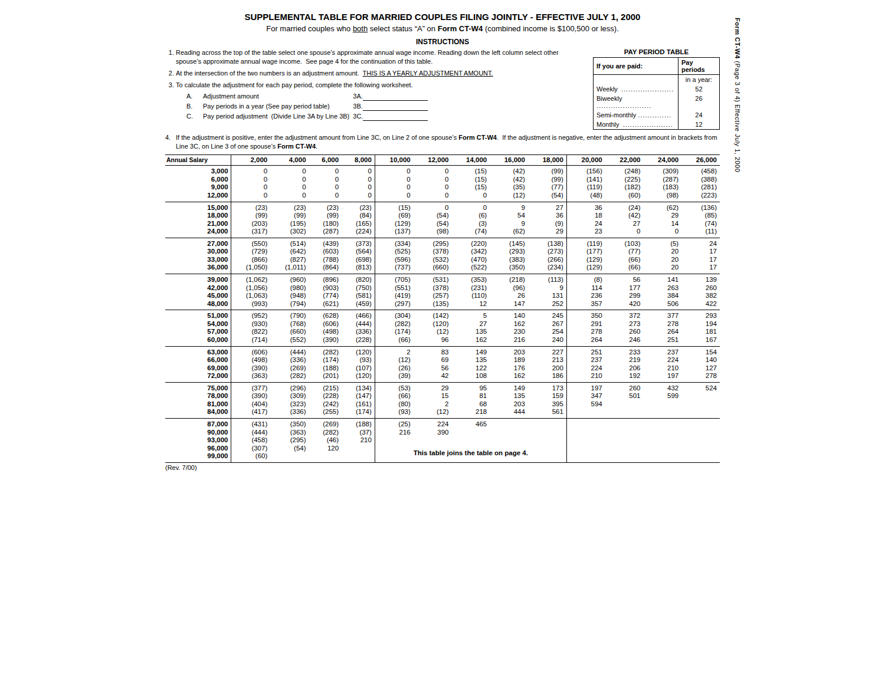Form CT-W4 (Page 3 of 4) Effective July 1, 2000
SUPPLEMENTAL TABLE FOR MARRIED COUPLES FILING JOINTLY - EFFECTIVE JULY 1, 2000
For married couples who both select status “A” on Form CT-W4 (combined income is $100,500 or less).
INSTRUCTIONS
Reading across the top of the table select one spouse’s approximate annual wage income. Reading down the left column select other spouse’s approximate annual wage income. See page 4 for the continuation of this table.
At the intersection of the two numbers is an adjustment amount. THIS IS A YEARLY ADJUSTMENT AMOUNT.
To calculate the adjustment for each pay period, complete the following worksheet.
| A. | Adjustment amount | 3A. |
| B. | Pay periods in a year (See pay period table) | 3B. |
| C. | Pay period adjustment (Divide Line 3A by Line 3B) | 3C. |
PAY PERIOD TABLE
| If you are paid: | Pay periods |
| --- | --- |
| | in a year: |
| Weekly ...................... | 52 |
| Biweekly ....................... | 26 |
| Semi-monthly .............. | 24 |
| Monthly ..................... | 12 |
4. If the adjustment is positive, enter the adjustment amount from Line 3C, on Line 2 of one spouse’s Form CT-W4. If the adjustment is negative, enter the adjustment amount in brackets from Line 3C, on Line 3 of one spouse’s Form CT-W4.
| Annual Salary | 2,000 | 4,000 | 6,000 | 8,000 | 10,000 | 12,000 | 14,000 | 16,000 | 18,000 | 20,000 | 22,000 | 24,000 | 26,000 |
| --- | --- | --- | --- | --- | --- | --- | --- | --- | --- | --- | --- | --- | --- |
| 3,000 | 0 | 0 | 0 | 0 | 0 | 0 | (15) | (42) | (99) | (156) | (248) | (309) | (458) |
| 6,000 | 0 | 0 | 0 | 0 | 0 | 0 | (15) | (42) | (99) | (141) | (225) | (287) | (388) |
| 9,000 | 0 | 0 | 0 | 0 | 0 | 0 | (15) | (35) | (77) | (119) | (182) | (183) | (281) |
| 12,000 | 0 | 0 | 0 | 0 | 0 | 0 | 0 | (12) | (54) | (48) | (60) | (98) | (223) |
| 15,000 | (23) | (23) | (23) | (23) | (15) | 0 | 0 | 9 | 27 | 36 | (24) | (62) | (136) |
| 18,000 | (99) | (99) | (99) | (84) | (69) | (54) | (6) | 54 | 36 | 18 | (42) | 29 | (85) |
| 21,000 | (203) | (195) | (180) | (165) | (129) | (54) | (3) | 9 | (9) | 24 | 27 | 14 | (74) |
| 24,000 | (317) | (302) | (287) | (224) | (137) | (98) | (74) | (62) | 29 | 23 | 0 | 0 | (11) |
| 27,000 | (550) | (514) | (439) | (373) | (334) | (295) | (220) | (145) | (138) | (119) | (103) | (5) | 24 |
| 30,000 | (729) | (642) | (603) | (564) | (525) | (378) | (342) | (293) | (273) | (177) | (77) | 20 | 17 |
| 33,000 | (866) | (827) | (788) | (698) | (596) | (532) | (470) | (383) | (266) | (129) | (66) | 20 | 17 |
| 36,000 | (1,050) | (1,011) | (864) | (813) | (737) | (660) | (522) | (350) | (234) | (129) | (66) | 20 | 17 |
| 39,000 | (1,062) | (960) | (896) | (820) | (705) | (531) | (353) | (218) | (113) | (8) | 56 | 141 | 139 |
| 42,000 | (1,056) | (980) | (903) | (750) | (551) | (378) | (231) | (96) | 9 | 114 | 177 | 263 | 260 |
| 45,000 | (1,063) | (948) | (774) | (581) | (419) | (257) | (110) | 26 | 131 | 236 | 299 | 384 | 382 |
| 48,000 | (993) | (794) | (621) | (459) | (297) | (135) | 12 | 147 | 252 | 357 | 420 | 506 | 422 |
| 51,000 | (952) | (790) | (628) | (466) | (304) | (142) | 5 | 140 | 245 | 350 | 372 | 377 | 293 |
| 54,000 | (930) | (768) | (606) | (444) | (282) | (120) | 27 | 162 | 267 | 291 | 273 | 278 | 194 |
| 57,000 | (822) | (660) | (498) | (336) | (174) | (12) | 135 | 230 | 254 | 278 | 260 | 264 | 181 |
| 60,000 | (714) | (552) | (390) | (228) | (66) | 96 | 162 | 216 | 240 | 264 | 246 | 251 | 167 |
| 63,000 | (606) | (444) | (282) | (120) | 2 | 83 | 149 | 203 | 227 | 251 | 233 | 237 | 154 |
| 66,000 | (498) | (336) | (174) | (93) | (12) | 69 | 135 | 189 | 213 | 237 | 219 | 224 | 140 |
| 69,000 | (390) | (269) | (188) | (107) | (26) | 56 | 122 | 176 | 200 | 224 | 206 | 210 | 127 |
| 72,000 | (363) | (282) | (201) | (120) | (39) | 42 | 108 | 162 | 186 | 210 | 192 | 197 | 278 |
| 75,000 | (377) | (296) | (215) | (134) | (53) | 29 | 95 | 149 | 173 | 197 | 260 | 432 | 524 |
| 78,000 | (390) | (309) | (228) | (147) | (66) | 15 | 81 | 135 | 159 | 347 | 501 | 599 | |
| 81,000 | (404) | (323) | (242) | (161) | (80) | 2 | 68 | 203 | 395 | 594 | | | |
| 84,000 | (417) | (336) | (255) | (174) | (93) | (12) | 218 | 444 | 561 | | | | |
| 87,000 | (431) | (350) | (269) | (188) | (25) | 224 | 465 | | | | | | |
| 90,000 | (444) | (363) | (282) | (37) | 216 | 390 | | | | | | | |
| 93,000 | (458) | (295) | (46) | 210 | | | | | | | | | |
| 96,000 | (307) | (54) | 120 | | This table joins the table on page 4. | | | | |
| 99,000 | (60) | | | | | | | |
(Rev. 7/00)